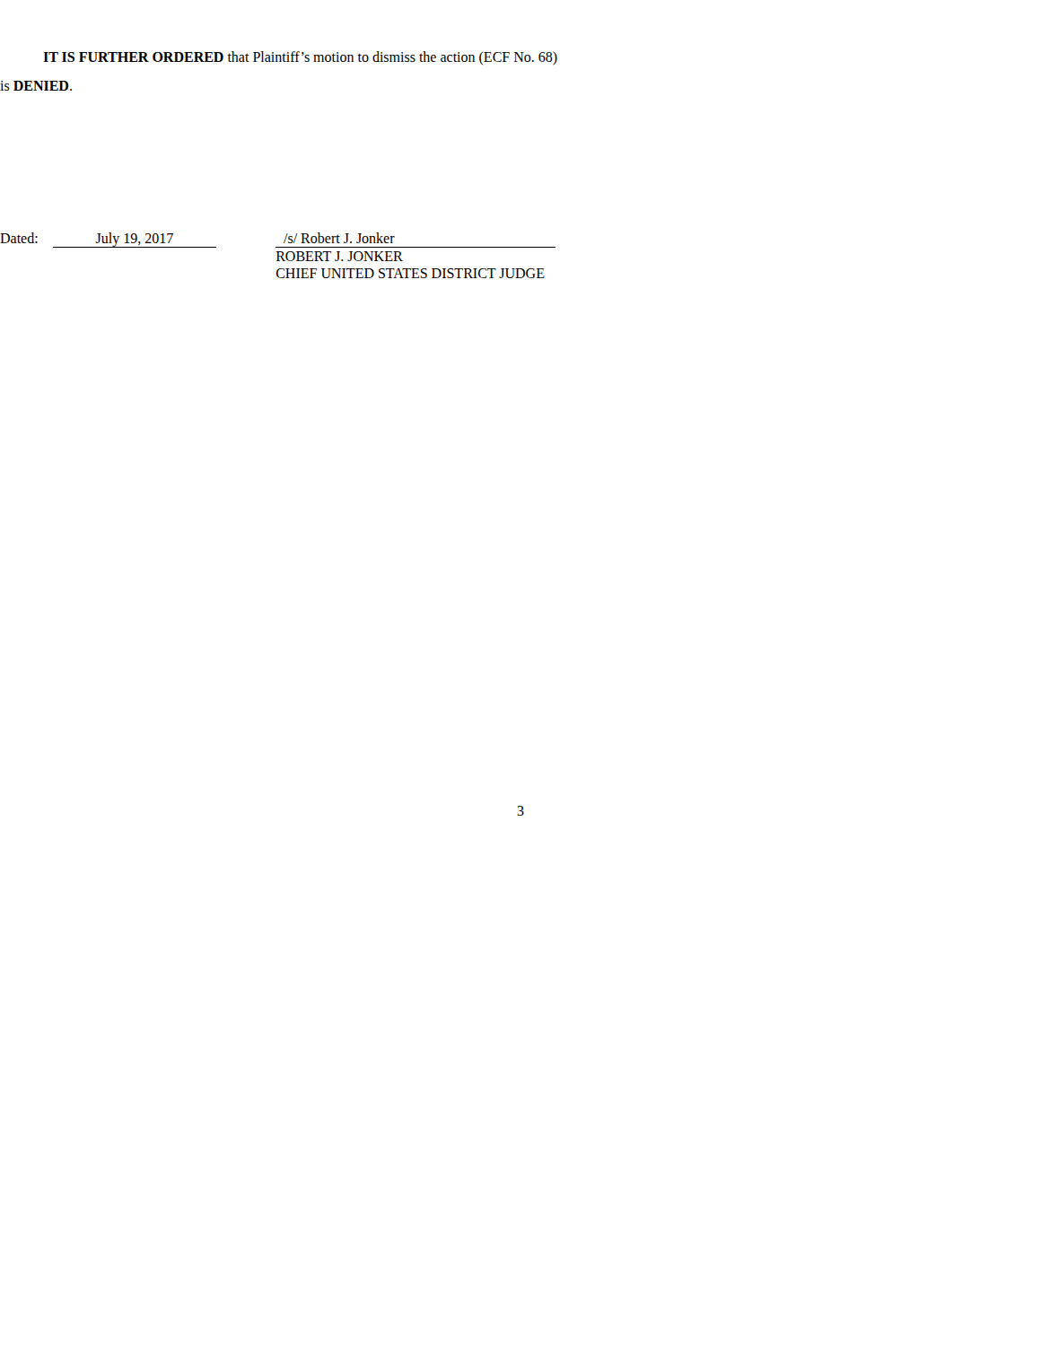IT IS FURTHER ORDERED that Plaintiff’s motion to dismiss the action (ECF No. 68)
is DENIED.
Dated: July 19, 2017
/s/ Robert J. Jonker ROBERT J. JONKER
CHIEF UNITED STATES DISTRICT JUDGE
3